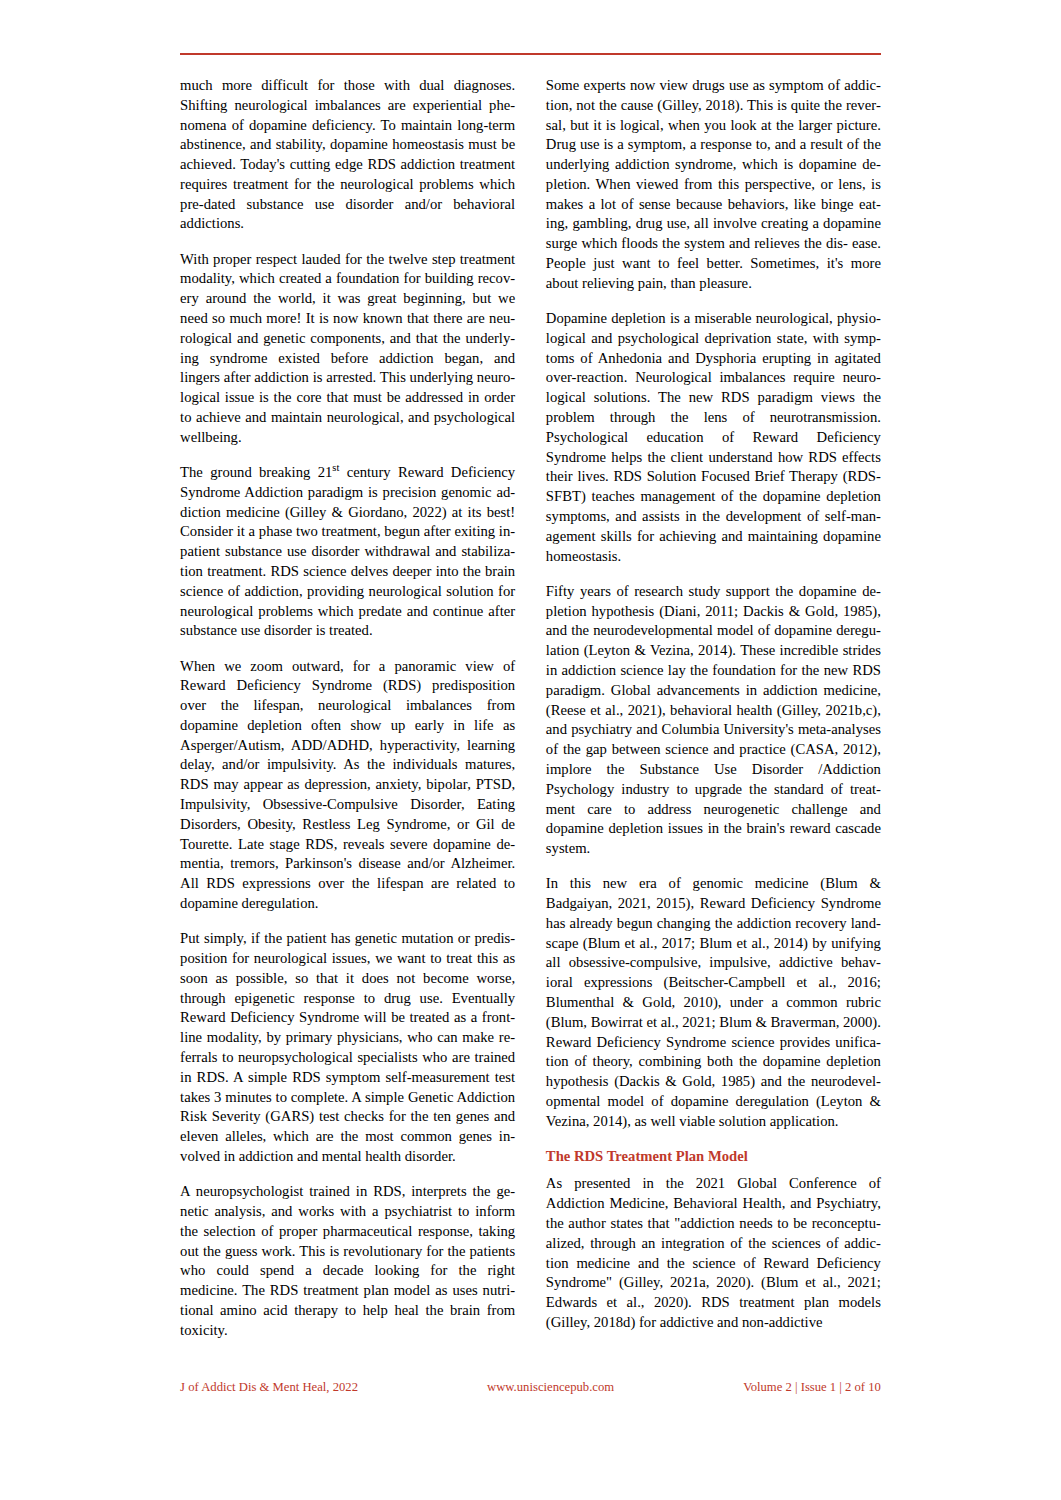much more difficult for those with dual diagnoses. Shifting neurological imbalances are experiential phenomena of dopamine deficiency. To maintain long-term abstinence, and stability, dopamine homeostasis must be achieved. Today's cutting edge RDS addiction treatment requires treatment for the neurological problems which pre-dated substance use disorder and/or behavioral addictions.
With proper respect lauded for the twelve step treatment modality, which created a foundation for building recovery around the world, it was great beginning, but we need so much more! It is now known that there are neurological and genetic components, and that the underlying syndrome existed before addiction began, and lingers after addiction is arrested. This underlying neurological issue is the core that must be addressed in order to achieve and maintain neurological, and psychological wellbeing.
The ground breaking 21st century Reward Deficiency Syndrome Addiction paradigm is precision genomic addiction medicine (Gilley & Giordano, 2022) at its best! Consider it a phase two treatment, begun after exiting inpatient substance use disorder withdrawal and stabilization treatment. RDS science delves deeper into the brain science of addiction, providing neurological solution for neurological problems which predate and continue after substance use disorder is treated.
When we zoom outward, for a panoramic view of Reward Deficiency Syndrome (RDS) predisposition over the lifespan, neurological imbalances from dopamine depletion often show up early in life as Asperger/Autism, ADD/ADHD, hyperactivity, learning delay, and/or impulsivity. As the individuals matures, RDS may appear as depression, anxiety, bipolar, PTSD, Impulsivity, Obsessive-Compulsive Disorder, Eating Disorders, Obesity, Restless Leg Syndrome, or Gil de Tourette. Late stage RDS, reveals severe dopamine dementia, tremors, Parkinson's disease and/or Alzheimer. All RDS expressions over the lifespan are related to dopamine deregulation.
Put simply, if the patient has genetic mutation or predisposition for neurological issues, we want to treat this as soon as possible, so that it does not become worse, through epigenetic response to drug use. Eventually Reward Deficiency Syndrome will be treated as a frontline modality, by primary physicians, who can make referrals to neuropsychological specialists who are trained in RDS. A simple RDS symptom self-measurement test takes 3 minutes to complete. A simple Genetic Addiction Risk Severity (GARS) test checks for the ten genes and eleven alleles, which are the most common genes involved in addiction and mental health disorder.
A neuropsychologist trained in RDS, interprets the genetic analysis, and works with a psychiatrist to inform the selection of proper pharmaceutical response, taking out the guess work. This is revolutionary for the patients who could spend a decade looking for the right medicine. The RDS treatment plan model as uses nutritional amino acid therapy to help heal the brain from toxicity.
Some experts now view drugs use as symptom of addiction, not the cause (Gilley, 2018). This is quite the reversal, but it is logical, when you look at the larger picture. Drug use is a symptom, a response to, and a result of the underlying addiction syndrome, which is dopamine depletion. When viewed from this perspective, or lens, is makes a lot of sense because behaviors, like binge eating, gambling, drug use, all involve creating a dopamine surge which floods the system and relieves the dis- ease. People just want to feel better. Sometimes, it's more about relieving pain, than pleasure.
Dopamine depletion is a miserable neurological, physiological and psychological deprivation state, with symptoms of Anhedonia and Dysphoria erupting in agitated over-reaction. Neurological imbalances require neurological solutions. The new RDS paradigm views the problem through the lens of neurotransmission. Psychological education of Reward Deficiency Syndrome helps the client understand how RDS effects their lives. RDS Solution Focused Brief Therapy (RDS-SFBT) teaches management of the dopamine depletion symptoms, and assists in the development of self-management skills for achieving and maintaining dopamine homeostasis.
Fifty years of research study support the dopamine depletion hypothesis (Diani, 2011; Dackis & Gold, 1985), and the neurodevelopmental model of dopamine deregulation (Leyton & Vezina, 2014). These incredible strides in addiction science lay the foundation for the new RDS paradigm. Global advancements in addiction medicine, (Reese et al., 2021), behavioral health (Gilley, 2021b,c), and psychiatry and Columbia University's meta-analyses of the gap between science and practice (CASA, 2012), implore the Substance Use Disorder /Addiction Psychology industry to upgrade the standard of treatment care to address neurogenetic challenge and dopamine depletion issues in the brain's reward cascade system.
In this new era of genomic medicine (Blum & Badgaiyan, 2021, 2015), Reward Deficiency Syndrome has already begun changing the addiction recovery landscape (Blum et al., 2017; Blum et al., 2014) by unifying all obsessive-compulsive, impulsive, addictive behavioral expressions (Beitscher-Campbell et al., 2016; Blumenthal & Gold, 2010), under a common rubric (Blum, Bowirrat et al., 2021; Blum & Braverman, 2000). Reward Deficiency Syndrome science provides unification of theory, combining both the dopamine depletion hypothesis (Dackis & Gold, 1985) and the neurodevelopmental model of dopamine deregulation (Leyton & Vezina, 2014), as well viable solution application.
The RDS Treatment Plan Model
As presented in the 2021 Global Conference of Addiction Medicine, Behavioral Health, and Psychiatry, the author states that "addiction needs to be reconceptualized, through an integration of the sciences of addiction medicine and the science of Reward Deficiency Syndrome" (Gilley, 2021a, 2020). (Blum et al., 2021; Edwards et al., 2020). RDS treatment plan models (Gilley, 2018d) for addictive and non-addictive
J of Addict Dis & Ment Heal, 2022
www.unisciencepub.com
Volume 2 | Issue 1 | 2 of 10